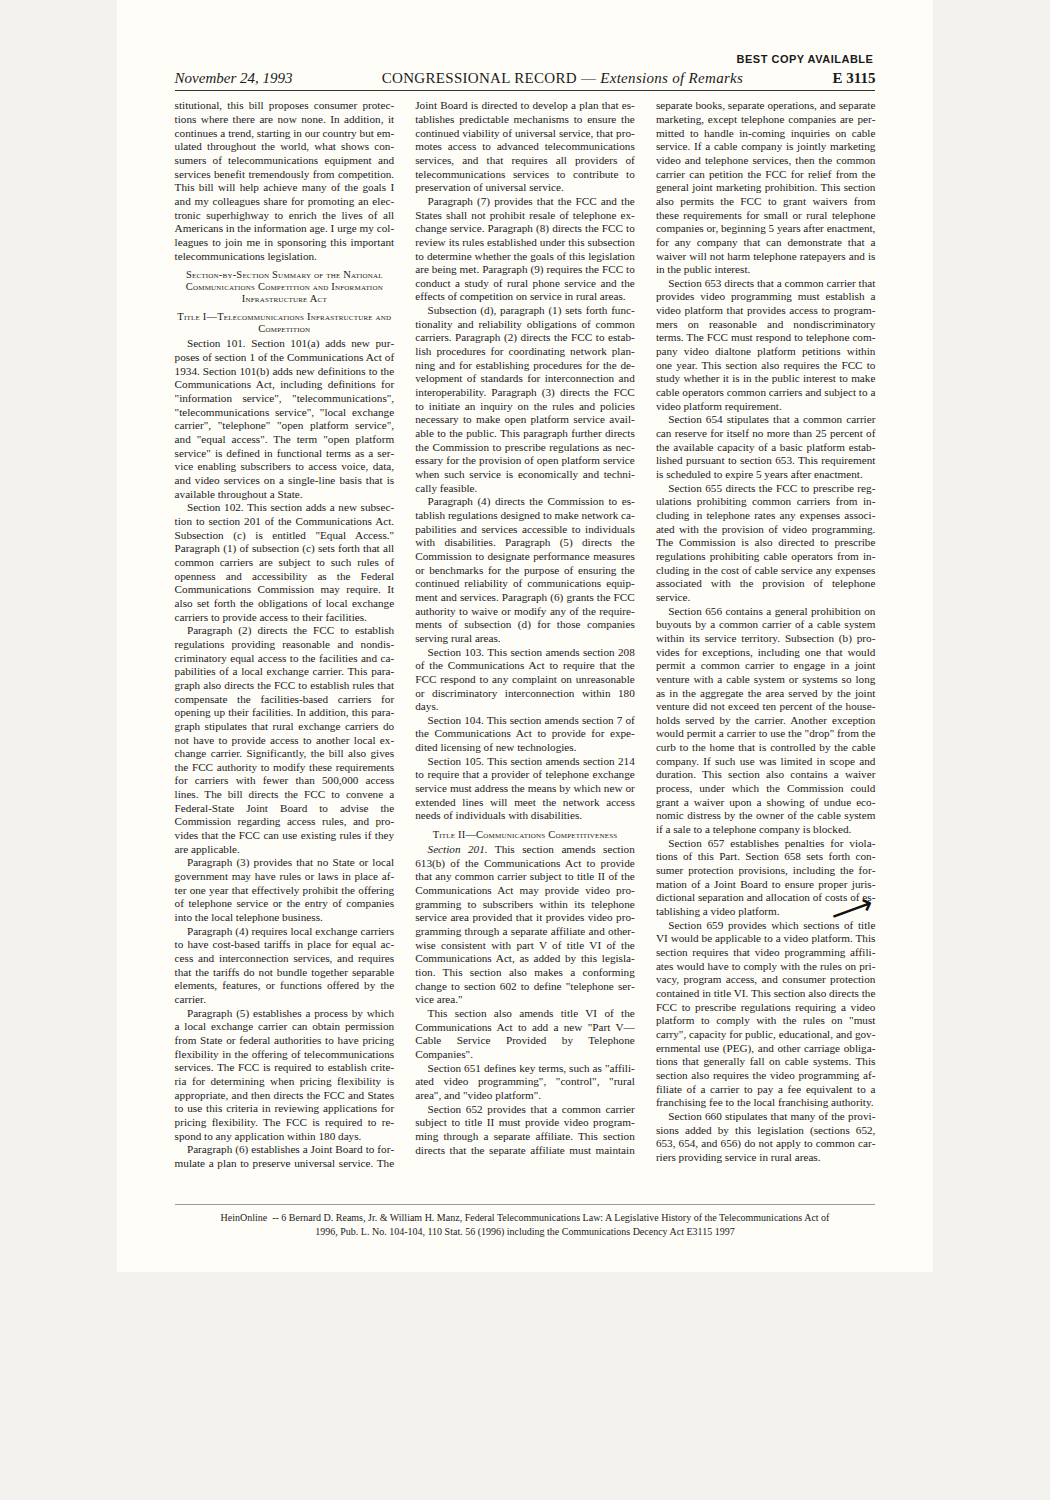BEST COPY AVAILABLE
November 24, 1993
CONGRESSIONAL RECORD — Extensions of Remarks
E 3115
stitutional, this bill proposes consumer protections where there are now none. In addition, it continues a trend, starting in our country but emulated throughout the world, what shows consumers of telecommunications equipment and services benefit tremendously from competition. This bill will help achieve many of the goals I and my colleagues share for promoting an electronic superhighway to enrich the lives of all Americans in the information age. I urge my colleagues to join me in sponsoring this important telecommunications legislation.
Section-by-Section Summary of the National Communications Competition and Information Infrastructure Act
Title I—Telecommunications Infrastructure and Competition
Section 101. Section 101(a) adds new purposes of section 1 of the Communications Act of 1934. Section 101(b) adds new definitions to the Communications Act, including definitions for "information service", "telecommunications", "telecommunications service", "local exchange carrier", "telephone" "open platform service", and "equal access". The term "open platform service" is defined in functional terms as a service enabling subscribers to access voice, data, and video services on a single-line basis that is available throughout a State.
Section 102. This section adds a new subsection to section 201 of the Communications Act. Subsection (c) is entitled "Equal Access." Paragraph (1) of subsection (c) sets forth that all common carriers are subject to such rules of openness and accessibility as the Federal Communications Commission may require. It also set forth the obligations of local exchange carriers to provide access to their facilities.
Paragraph (2) directs the FCC to establish regulations providing reasonable and nondiscriminatory equal access to the facilities and capabilities of a local exchange carrier. This paragraph also directs the FCC to establish rules that compensate the facilities-based carriers for opening up their facilities. In addition, this paragraph stipulates that rural exchange carriers do not have to provide access to another local exchange carrier. Significantly, the bill also gives the FCC authority to modify these requirements for carriers with fewer than 500,000 access lines. The bill directs the FCC to convene a Federal-State Joint Board to advise the Commission regarding access rules, and provides that the FCC can use existing rules if they are applicable.
Paragraph (3) provides that no State or local government may have rules or laws in place after one year that effectively prohibit the offering of telephone service or the entry of companies into the local telephone business.
Paragraph (4) requires local exchange carriers to have cost-based tariffs in place for equal access and interconnection services, and requires that the tariffs do not bundle together separable elements, features, or functions offered by the carrier.
Paragraph (5) establishes a process by which a local exchange carrier can obtain permission from State or federal authorities to have pricing flexibility in the offering of telecommunications services. The FCC is required to establish criteria for determining when pricing flexibility is appropriate, and then directs the FCC and States to use this criteria in reviewing applications for pricing flexibility. The FCC is required to respond to any application within 180 days.
Paragraph (6) establishes a Joint Board to formulate a plan to preserve universal service. The Joint Board is directed to develop a plan that establishes predictable mechanisms to ensure the continued viability of universal service, that promotes access to advanced telecommunications services, and that requires all providers of telecommunications services to contribute to preservation of universal service.
Paragraph (7) provides that the FCC and the States shall not prohibit resale of telephone exchange service. Paragraph (8) directs the FCC to review its rules established under this subsection to determine whether the goals of this legislation are being met. Paragraph (9) requires the FCC to conduct a study of rural phone service and the effects of competition on service in rural areas.
Subsection (d), paragraph (1) sets forth functionality and reliability obligations of common carriers. Paragraph (2) directs the FCC to establish procedures for coordinating network planning and for establishing procedures for the development of standards for interconnection and interoperability. Paragraph (3) directs the FCC to initiate an inquiry on the rules and policies necessary to make open platform service available to the public. This paragraph further directs the Commission to prescribe regulations as necessary for the provision of open platform service when such service is economically and technically feasible.
Paragraph (4) directs the Commission to establish regulations designed to make network capabilities and services accessible to individuals with disabilities. Paragraph (5) directs the Commission to designate performance measures or benchmarks for the purpose of ensuring the continued reliability of communications equipment and services. Paragraph (6) grants the FCC authority to waive or modify any of the requirements of subsection (d) for those companies serving rural areas.
Section 103. This section amends section 208 of the Communications Act to require that the FCC respond to any complaint on unreasonable or discriminatory interconnection within 180 days.
Section 104. This section amends section 7 of the Communications Act to provide for expedited licensing of new technologies.
Section 105. This section amends section 214 to require that a provider of telephone exchange service must address the means by which new or extended lines will meet the network access needs of individuals with disabilities.
Title II—Communications Competitiveness
Section 201. This section amends section 613(b) of the Communications Act to provide that any common carrier subject to title II of the Communications Act may provide video programming to subscribers within its telephone service area provided that it provides video programming through a separate affiliate and otherwise consistent with part V of title VI of the Communications Act, as added by this legislation. This section also makes a conforming change to section 602 to define "telephone service area."
This section also amends title VI of the Communications Act to add a new "Part V—Cable Service Provided by Telephone Companies".
Section 651 defines key terms, such as "affiliated video programming", "control", "rural area", and "video platform".
Section 652 provides that a common carrier subject to title II must provide video programming through a separate affiliate. This section directs that the separate affiliate must maintain separate books, separate operations, and separate marketing, except telephone companies are permitted to handle in-coming inquiries on cable service. If a cable company is jointly marketing video and telephone services, then the common carrier can petition the FCC for relief from the general joint marketing prohibition. This section also permits the FCC to grant waivers from these requirements for small or rural telephone companies or, beginning 5 years after enactment, for any company that can demonstrate that a waiver will not harm telephone ratepayers and is in the public interest.
Section 653 directs that a common carrier that provides video programming must establish a video platform that provides access to programmers on reasonable and nondiscriminatory terms. The FCC must respond to telephone company video dialtone platform petitions within one year. This section also requires the FCC to study whether it is in the public interest to make cable operators common carriers and subject to a video platform requirement.
Section 654 stipulates that a common carrier can reserve for itself no more than 25 percent of the available capacity of a basic platform established pursuant to section 653. This requirement is scheduled to expire 5 years after enactment.
Section 655 directs the FCC to prescribe regulations prohibiting common carriers from including in telephone rates any expenses associated with the provision of video programming. The Commission is also directed to prescribe regulations prohibiting cable operators from including in the cost of cable service any expenses associated with the provision of telephone service.
Section 656 contains a general prohibition on buyouts by a common carrier of a cable system within its service territory. Subsection (b) provides for exceptions, including one that would permit a common carrier to engage in a joint venture with a cable system or systems so long as in the aggregate the area served by the joint venture did not exceed ten percent of the households served by the carrier. Another exception would permit a carrier to use the "drop" from the curb to the home that is controlled by the cable company. If such use was limited in scope and duration. This section also contains a waiver process, under which the Commission could grant a waiver upon a showing of undue economic distress by the owner of the cable system if a sale to a telephone company is blocked.
Section 657 establishes penalties for violations of this Part. Section 658 sets forth consumer protection provisions, including the formation of a Joint Board to ensure proper jurisdictional separation and allocation of costs of establishing a video platform.
Section 659 provides which sections of title VI would be applicable to a video platform. This section requires that video programming affiliates would have to comply with the rules on privacy, program access, and consumer protection contained in title VI. This section also directs the FCC to prescribe regulations requiring a video platform to comply with the rules on "must carry", capacity for public, educational, and governmental use (PEG), and other carriage obligations that generally fall on cable systems. This section also requires the video programming affiliate of a carrier to pay a fee equivalent to a franchising fee to the local franchising authority.
Section 660 stipulates that many of the provisions added by this legislation (sections 652, 653, 654, and 656) do not apply to common carriers providing service in rural areas.
⟶
HeinOnline -- 6 Bernard D. Reams, Jr. & William H. Manz, Federal Telecommunications Law: A Legislative History of the Telecommunications Act of
1996, Pub. L. No. 104-104, 110 Stat. 56 (1996) including the Communications Decency Act E3115 1997